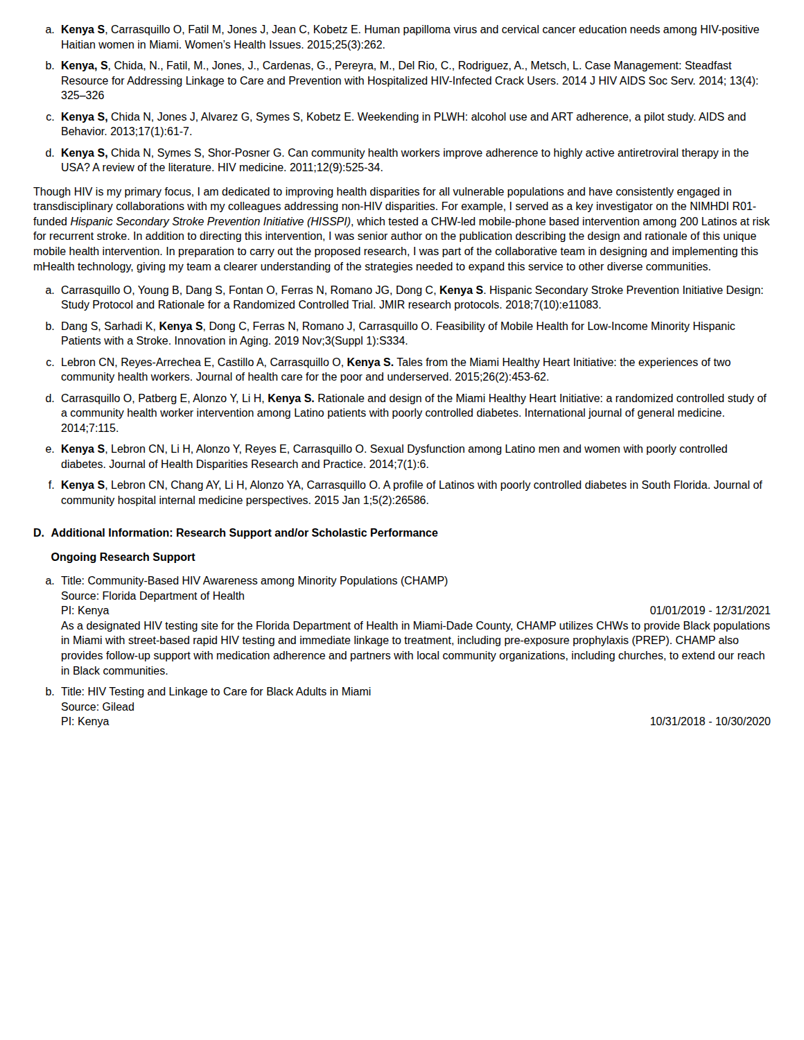Kenya S, Carrasquillo O, Fatil M, Jones J, Jean C, Kobetz E. Human papilloma virus and cervical cancer education needs among HIV-positive Haitian women in Miami. Women’s Health Issues. 2015;25(3):262.
Kenya, S, Chida, N., Fatil, M., Jones, J., Cardenas, G., Pereyra, M., Del Rio, C., Rodriguez, A., Metsch, L. Case Management: Steadfast Resource for Addressing Linkage to Care and Prevention with Hospitalized HIV-Infected Crack Users. 2014 J HIV AIDS Soc Serv. 2014; 13(4): 325–326
Kenya S, Chida N, Jones J, Alvarez G, Symes S, Kobetz E. Weekending in PLWH: alcohol use and ART adherence, a pilot study. AIDS and Behavior. 2013;17(1):61-7.
Kenya S, Chida N, Symes S, Shor-Posner G. Can community health workers improve adherence to highly active antiretroviral therapy in the USA? A review of the literature. HIV medicine. 2011;12(9):525-34.
Though HIV is my primary focus, I am dedicated to improving health disparities for all vulnerable populations and have consistently engaged in transdisciplinary collaborations with my colleagues addressing non-HIV disparities. For example, I served as a key investigator on the NIMHDI R01-funded Hispanic Secondary Stroke Prevention Initiative (HISSPI), which tested a CHW-led mobile-phone based intervention among 200 Latinos at risk for recurrent stroke. In addition to directing this intervention, I was senior author on the publication describing the design and rationale of this unique mobile health intervention. In preparation to carry out the proposed research, I was part of the collaborative team in designing and implementing this mHealth technology, giving my team a clearer understanding of the strategies needed to expand this service to other diverse communities.
Carrasquillo O, Young B, Dang S, Fontan O, Ferras N, Romano JG, Dong C, Kenya S. Hispanic Secondary Stroke Prevention Initiative Design: Study Protocol and Rationale for a Randomized Controlled Trial. JMIR research protocols. 2018;7(10):e11083.
Dang S, Sarhadi K, Kenya S, Dong C, Ferras N, Romano J, Carrasquillo O. Feasibility of Mobile Health for Low-Income Minority Hispanic Patients with a Stroke. Innovation in Aging. 2019 Nov;3(Suppl 1):S334.
Lebron CN, Reyes-Arrechea E, Castillo A, Carrasquillo O, Kenya S. Tales from the Miami Healthy Heart Initiative: the experiences of two community health workers. Journal of health care for the poor and underserved. 2015;26(2):453-62.
Carrasquillo O, Patberg E, Alonzo Y, Li H, Kenya S. Rationale and design of the Miami Healthy Heart Initiative: a randomized controlled study of a community health worker intervention among Latino patients with poorly controlled diabetes. International journal of general medicine. 2014;7:115.
Kenya S, Lebron CN, Li H, Alonzo Y, Reyes E, Carrasquillo O. Sexual Dysfunction among Latino men and women with poorly controlled diabetes. Journal of Health Disparities Research and Practice. 2014;7(1):6.
Kenya S, Lebron CN, Chang AY, Li H, Alonzo YA, Carrasquillo O. A profile of Latinos with poorly controlled diabetes in South Florida. Journal of community hospital internal medicine perspectives. 2015 Jan 1;5(2):26586.
D. Additional Information: Research Support and/or Scholastic Performance
Ongoing Research Support
Title: Community-Based HIV Awareness among Minority Populations (CHAMP) Source: Florida Department of Health PI: Kenya 01/01/2019 - 12/31/2021 As a designated HIV testing site for the Florida Department of Health in Miami-Dade County, CHAMP utilizes CHWs to provide Black populations in Miami with street-based rapid HIV testing and immediate linkage to treatment, including pre-exposure prophylaxis (PREP). CHAMP also provides follow-up support with medication adherence and partners with local community organizations, including churches, to extend our reach in Black communities.
Title: HIV Testing and Linkage to Care for Black Adults in Miami Source: Gilead PI: Kenya 10/31/2018 - 10/30/2020